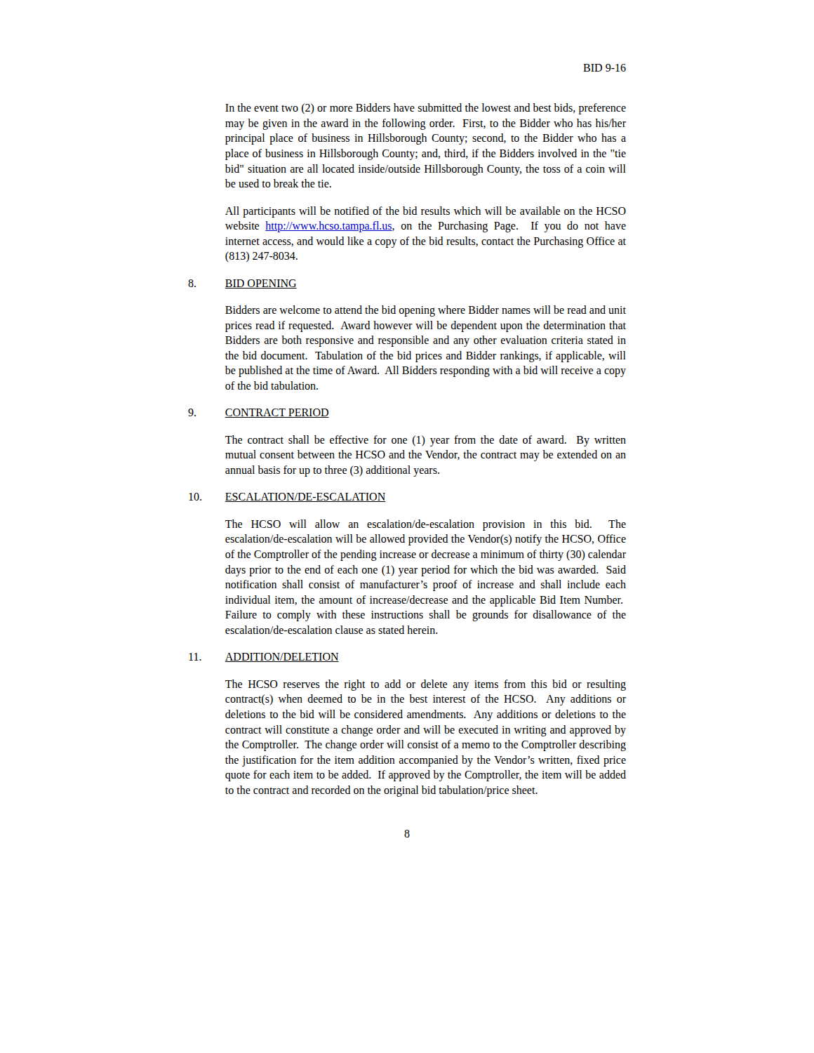BID 9-16
In the event two (2) or more Bidders have submitted the lowest and best bids, preference may be given in the award in the following order. First, to the Bidder who has his/her principal place of business in Hillsborough County; second, to the Bidder who has a place of business in Hillsborough County; and, third, if the Bidders involved in the "tie bid" situation are all located inside/outside Hillsborough County, the toss of a coin will be used to break the tie.
All participants will be notified of the bid results which will be available on the HCSO website http://www.hcso.tampa.fl.us, on the Purchasing Page. If you do not have internet access, and would like a copy of the bid results, contact the Purchasing Office at (813) 247-8034.
8. BID OPENING
Bidders are welcome to attend the bid opening where Bidder names will be read and unit prices read if requested. Award however will be dependent upon the determination that Bidders are both responsive and responsible and any other evaluation criteria stated in the bid document. Tabulation of the bid prices and Bidder rankings, if applicable, will be published at the time of Award. All Bidders responding with a bid will receive a copy of the bid tabulation.
9. CONTRACT PERIOD
The contract shall be effective for one (1) year from the date of award. By written mutual consent between the HCSO and the Vendor, the contract may be extended on an annual basis for up to three (3) additional years.
10. ESCALATION/DE-ESCALATION
The HCSO will allow an escalation/de-escalation provision in this bid. The escalation/de-escalation will be allowed provided the Vendor(s) notify the HCSO, Office of the Comptroller of the pending increase or decrease a minimum of thirty (30) calendar days prior to the end of each one (1) year period for which the bid was awarded. Said notification shall consist of manufacturer’s proof of increase and shall include each individual item, the amount of increase/decrease and the applicable Bid Item Number. Failure to comply with these instructions shall be grounds for disallowance of the escalation/de-escalation clause as stated herein.
11. ADDITION/DELETION
The HCSO reserves the right to add or delete any items from this bid or resulting contract(s) when deemed to be in the best interest of the HCSO. Any additions or deletions to the bid will be considered amendments. Any additions or deletions to the contract will constitute a change order and will be executed in writing and approved by the Comptroller. The change order will consist of a memo to the Comptroller describing the justification for the item addition accompanied by the Vendor’s written, fixed price quote for each item to be added. If approved by the Comptroller, the item will be added to the contract and recorded on the original bid tabulation/price sheet.
8